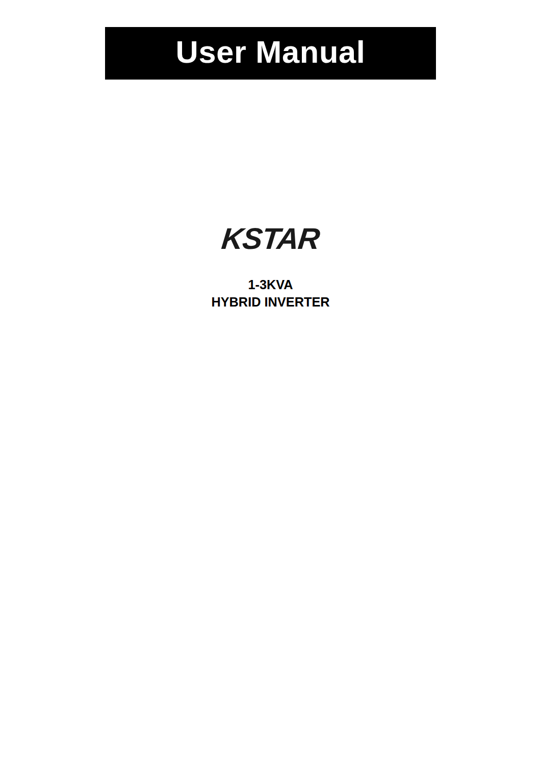User Manual
KSTAR
1-3KVA HYBRID INVERTER